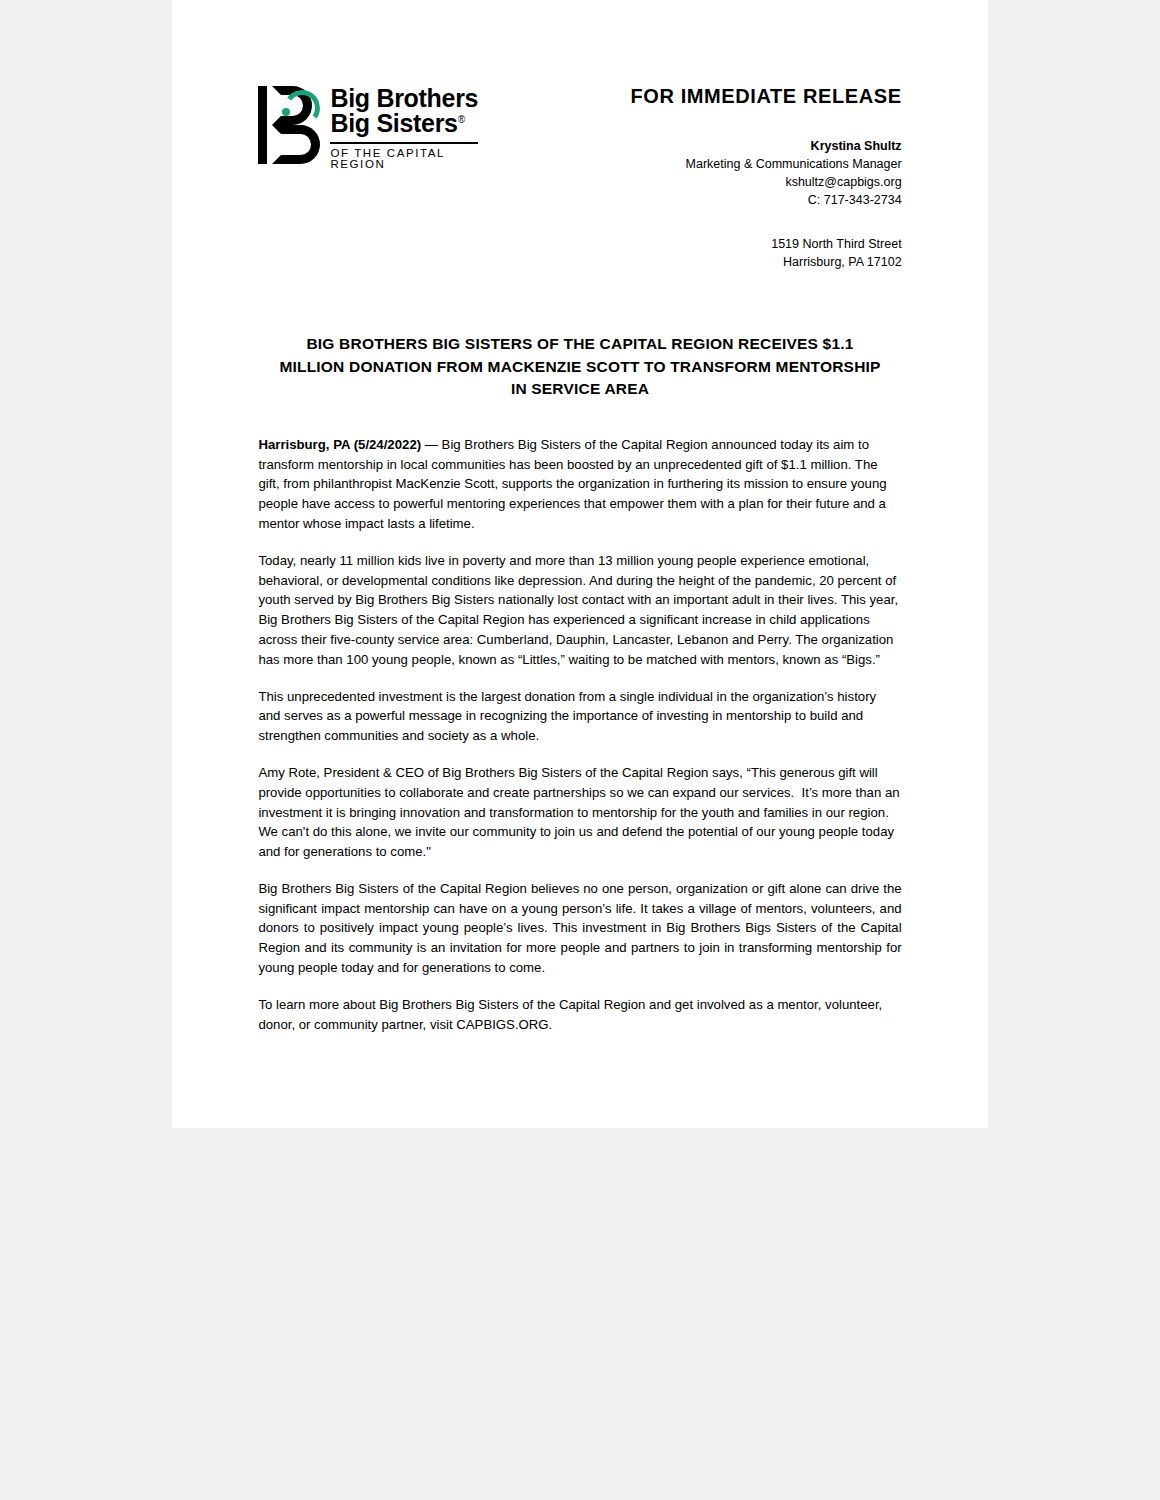Big Brothers Big Sisters®
OF THE CAPITAL REGION
FOR IMMEDIATE RELEASE
Krystina Shultz
Marketing & Communications Manager
kshultz@capbigs.org
C: 717-343-2734
1519 North Third Street
Harrisburg, PA 17102
BIG BROTHERS BIG SISTERS OF THE CAPITAL REGION RECEIVES $1.1
MILLION DONATION FROM MACKENZIE SCOTT TO TRANSFORM MENTORSHIP
IN SERVICE AREA
Harrisburg, PA (5/24/2022) — Big Brothers Big Sisters of the Capital Region announced today its aim to transform mentorship in local communities has been boosted by an unprecedented gift of $1.1 million. The gift, from philanthropist MacKenzie Scott, supports the organization in furthering its mission to ensure young people have access to powerful mentoring experiences that empower them with a plan for their future and a mentor whose impact lasts a lifetime.
Today, nearly 11 million kids live in poverty and more than 13 million young people experience emotional, behavioral, or developmental conditions like depression. And during the height of the pandemic, 20 percent of youth served by Big Brothers Big Sisters nationally lost contact with an important adult in their lives. This year, Big Brothers Big Sisters of the Capital Region has experienced a significant increase in child applications across their five-county service area: Cumberland, Dauphin, Lancaster, Lebanon and Perry. The organization has more than 100 young people, known as “Littles,” waiting to be matched with mentors, known as “Bigs.”
This unprecedented investment is the largest donation from a single individual in the organization’s history and serves as a powerful message in recognizing the importance of investing in mentorship to build and strengthen communities and society as a whole.
Amy Rote, President & CEO of Big Brothers Big Sisters of the Capital Region says, “This generous gift will provide opportunities to collaborate and create partnerships so we can expand our services. It’s more than an investment it is bringing innovation and transformation to mentorship for the youth and families in our region. We can't do this alone, we invite our community to join us and defend the potential of our young people today and for generations to come."
Big Brothers Big Sisters of the Capital Region believes no one person, organization or gift alone can drive the significant impact mentorship can have on a young person’s life. It takes a village of mentors, volunteers, and donors to positively impact young people’s lives. This investment in Big Brothers Bigs Sisters of the Capital Region and its community is an invitation for more people and partners to join in transforming mentorship for young people today and for generations to come.
To learn more about Big Brothers Big Sisters of the Capital Region and get involved as a mentor, volunteer, donor, or community partner, visit CAPBIGS.ORG.